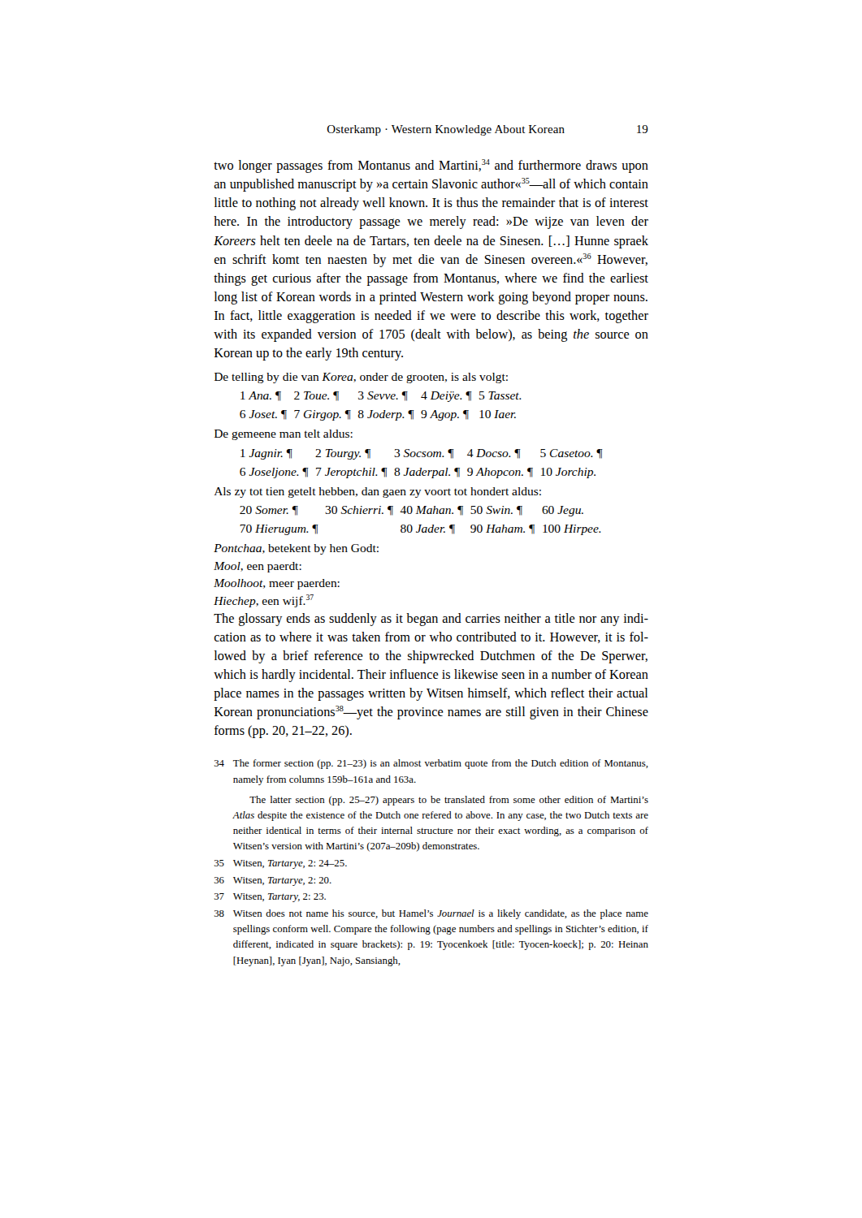Osterkamp · Western Knowledge About Korean 19
two longer passages from Montanus and Martini,34 and furthermore draws upon an unpublished manuscript by »a certain Slavonic author«35—all of which contain little to nothing not already well known. It is thus the remainder that is of interest here. In the introductory passage we merely read: »De wijze van leven der Koreers helt ten deele na de Tartars, ten deele na de Sinesen. […] Hunne spraek en schrift komt ten naesten by met die van de Sinesen overeen.«36 However, things get curious after the passage from Montanus, where we find the earliest long list of Korean words in a printed Western work going beyond proper nouns. In fact, little exaggeration is needed if we were to describe this work, together with its expanded version of 1705 (dealt with below), as being the source on Korean up to the early 19th century.
De telling by die van Korea, onder de grooten, is als volgt:
| 1 Ana. ¶ | 2 Toue. ¶ | 3 Sevve. ¶ | 4 Deiÿe. ¶ | 5 Tasset. |
| 6 Joset. ¶ | 7 Girgop. ¶ | 8 Joderp. ¶ | 9 Agop. ¶ | 10 Iaer. |
De gemeene man telt aldus:
| 1 Jagnir. ¶ | 2 Tourgy. ¶ | 3 Socsom. ¶ | 4 Docso. ¶ | 5 Casetoo. ¶ |
| 6 Joseljone. ¶ | 7 Jeroptchil. ¶ | 8 Jaderpal. ¶ | 9 Ahopcon. ¶ | 10 Jorchip. |
Als zy tot tien getelt hebben, dan gaen zy voort tot hondert aldus:
| 20 Somer. ¶ | 30 Schierri. ¶ | 40 Mahan. ¶ | 50 Swin. ¶ | 60 Jegu. |
| 70 Hierugum. ¶ | | 80 Jader. ¶ | 90 Haham. ¶ | 100 Hirpee. |
Pontchaa, betekent by hen Godt:
Mool, een paerdt:
Moolhoot, meer paerden:
Hiechep, een wijf.37
The glossary ends as suddenly as it began and carries neither a title nor any indication as to where it was taken from or who contributed to it. However, it is followed by a brief reference to the shipwrecked Dutchmen of the De Sperwer, which is hardly incidental. Their influence is likewise seen in a number of Korean place names in the passages written by Witsen himself, which reflect their actual Korean pronunciations38—yet the province names are still given in their Chinese forms (pp. 20, 21–22, 26).
34
The former section (pp. 21–23) is an almost verbatim quote from the Dutch edition of Montanus, namely from columns 159b–161a and 163a.
The latter section (pp. 25–27) appears to be translated from some other edition of Martini’s Atlas despite the existence of the Dutch one refered to above. In any case, the two Dutch texts are neither identical in terms of their internal structure nor their exact wording, as a comparison of Witsen’s version with Martini’s (207a–209b) demonstrates.
35
Witsen, Tartarye, 2: 24–25.
36
Witsen, Tartarye, 2: 20.
37
Witsen, Tartary, 2: 23.
38
Witsen does not name his source, but Hamel’s Journael is a likely candidate, as the place name spellings conform well. Compare the following (page numbers and spellings in Stichter’s edition, if different, indicated in square brackets): p. 19: Tyocenkoek [title: Tyocen-koeck]; p. 20: Heinan [Heynan], Iyan [Jyan], Najo, Sansiangh,